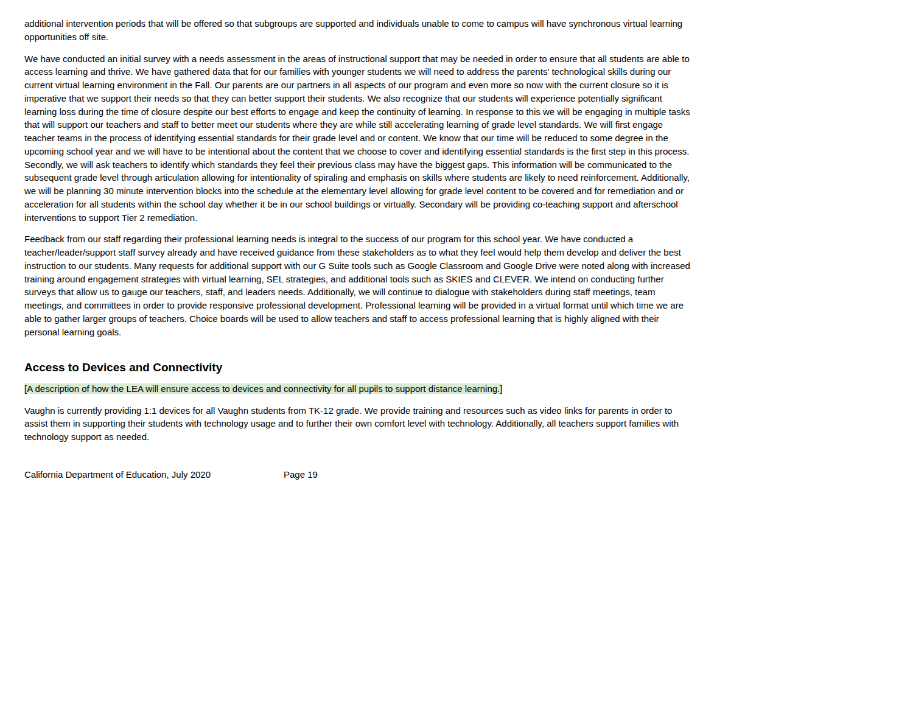additional intervention periods that will be offered so that subgroups are supported and individuals unable to come to campus will have synchronous virtual learning opportunities off site.
We have conducted an initial survey with a needs assessment in the areas of instructional support that may be needed in order to ensure that all students are able to access learning and thrive. We have gathered data that for our families with younger students we will need to address the parents' technological skills during our current virtual learning environment in the Fall. Our parents are our partners in all aspects of our program and even more so now with the current closure so it is imperative that we support their needs so that they can better support their students. We also recognize that our students will experience potentially significant learning loss during the time of closure despite our best efforts to engage and keep the continuity of learning. In response to this we will be engaging in multiple tasks that will support our teachers and staff to better meet our students where they are while still accelerating learning of grade level standards. We will first engage teacher teams in the process of identifying essential standards for their grade level and or content. We know that our time will be reduced to some degree in the upcoming school year and we will have to be intentional about the content that we choose to cover and identifying essential standards is the first step in this process. Secondly, we will ask teachers to identify which standards they feel their previous class may have the biggest gaps. This information will be communicated to the subsequent grade level through articulation allowing for intentionality of spiraling and emphasis on skills where students are likely to need reinforcement. Additionally, we will be planning 30 minute intervention blocks into the schedule at the elementary level allowing for grade level content to be covered and for remediation and or acceleration for all students within the school day whether it be in our school buildings or virtually. Secondary will be providing co-teaching support and afterschool interventions to support Tier 2 remediation.
Feedback from our staff regarding their professional learning needs is integral to the success of our program for this school year. We have conducted a teacher/leader/support staff survey already and have received guidance from these stakeholders as to what they feel would help them develop and deliver the best instruction to our students. Many requests for additional support with our G Suite tools such as Google Classroom and Google Drive were noted along with increased training around engagement strategies with virtual learning, SEL strategies, and additional tools such as SKIES and CLEVER. We intend on conducting further surveys that allow us to gauge our teachers, staff, and leaders needs. Additionally, we will continue to dialogue with stakeholders during staff meetings, team meetings, and committees in order to provide responsive professional development. Professional learning will be provided in a virtual format until which time we are able to gather larger groups of teachers. Choice boards will be used to allow teachers and staff to access professional learning that is highly aligned with their personal learning goals.
Access to Devices and Connectivity
[A description of how the LEA will ensure access to devices and connectivity for all pupils to support distance learning.]
Vaughn is currently providing 1:1 devices for all Vaughn students from TK-12 grade. We provide training and resources such as video links for parents in order to assist them in supporting their students with technology usage and to further their own comfort level with technology. Additionally, all teachers support families with technology support as needed.
California Department of Education, July 2020 Page 19